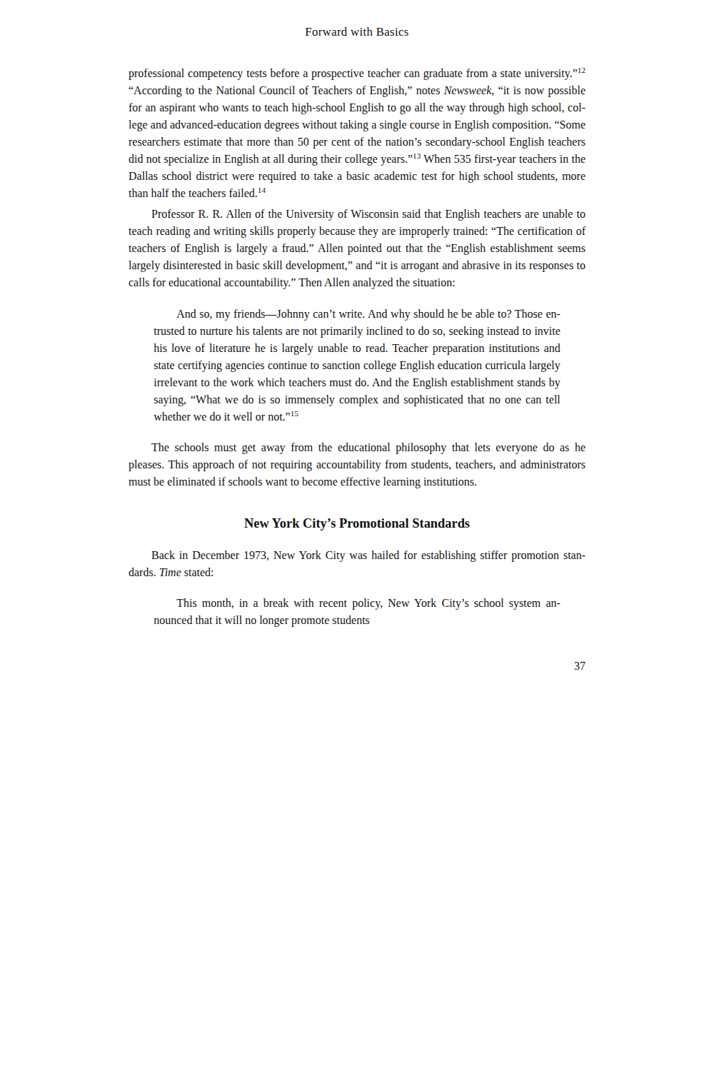Forward with Basics
professional competency tests before a prospective teacher can graduate from a state university.”12 “According to the National Council of Teachers of English,” notes Newsweek, “it is now possible for an aspirant who wants to teach high-school English to go all the way through high school, college and advanced-education degrees without taking a single course in English composition. “Some researchers estimate that more than 50 per cent of the nation’s secondary-school English teachers did not specialize in English at all during their college years.”13 When 535 first-year teachers in the Dallas school district were required to take a basic academic test for high school students, more than half the teachers failed.14
Professor R. R. Allen of the University of Wisconsin said that English teachers are unable to teach reading and writing skills properly because they are improperly trained: “The certification of teachers of English is largely a fraud.” Allen pointed out that the “English establishment seems largely disinterested in basic skill development,” and “it is arrogant and abrasive in its responses to calls for educational accountability.” Then Allen analyzed the situation:
And so, my friends—Johnny can’t write. And why should he be able to? Those entrusted to nurture his talents are not primarily inclined to do so, seeking instead to invite his love of literature he is largely unable to read. Teacher preparation institutions and state certifying agencies continue to sanction college English education curricula largely irrelevant to the work which teachers must do. And the English establishment stands by saying, “What we do is so immensely complex and sophisticated that no one can tell whether we do it well or not.”15
The schools must get away from the educational philosophy that lets everyone do as he pleases. This approach of not requiring accountability from students, teachers, and administrators must be eliminated if schools want to become effective learning institutions.
New York City’s Promotional Standards
Back in December 1973, New York City was hailed for establishing stiffer promotion standards. Time stated:
This month, in a break with recent policy, New York City’s school system announced that it will no longer promote students
37